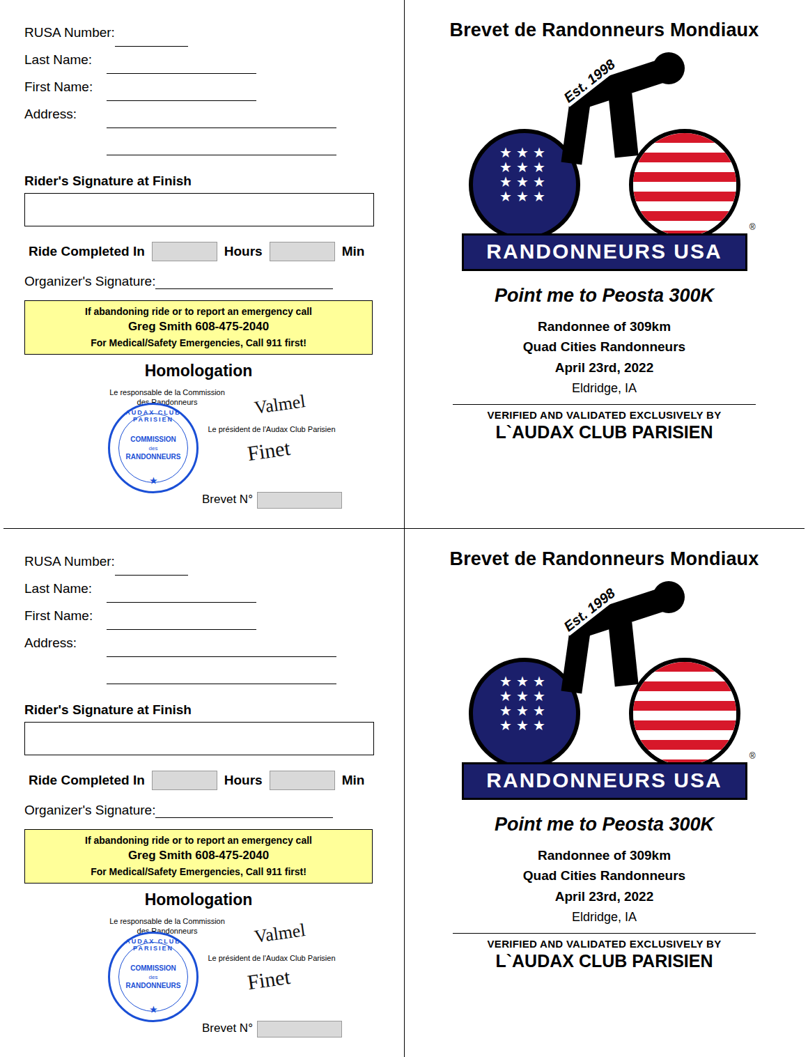RUSA Number:
Last Name:
First Name:
Address:
Rider's Signature at Finish
Ride Completed In Hours Min
Organizer's Signature:
If abandoning ride or to report an emergency call
Greg Smith 608-475-2040
For Medical/Safety Emergencies, Call 911 first!
Homologation
Le responsable de la Commission
des Randonneurs
Le président de l'Audax Club Parisien
AUDAX CLUB PARISIEN
COMMISSION
des
RANDONNEURS
★
Valmel
Finet
Brevet N°
Brevet de Randonneurs Mondiaux
★★★
★★★
★★★
★★★
Est. 1998
®
RANDONNEURS USA
Point me to Peosta 300K
Randonnee of 309km
Quad Cities Randonneurs
April 23rd, 2022
Eldridge, IA
VERIFIED AND VALIDATED EXCLUSIVELY BY
L`AUDAX CLUB PARISIEN
RUSA Number:
Last Name:
First Name:
Address:
Rider's Signature at Finish
Ride Completed In Hours Min
Organizer's Signature:
If abandoning ride or to report an emergency call
Greg Smith 608-475-2040
For Medical/Safety Emergencies, Call 911 first!
Homologation
Le responsable de la Commission
des Randonneurs
Le président de l'Audax Club Parisien
AUDAX CLUB PARISIEN
COMMISSION
des
RANDONNEURS
★
Valmel
Finet
Brevet N°
Brevet de Randonneurs Mondiaux
★★★
★★★
★★★
★★★
Est. 1998
®
RANDONNEURS USA
Point me to Peosta 300K
Randonnee of 309km
Quad Cities Randonneurs
April 23rd, 2022
Eldridge, IA
VERIFIED AND VALIDATED EXCLUSIVELY BY
L`AUDAX CLUB PARISIEN